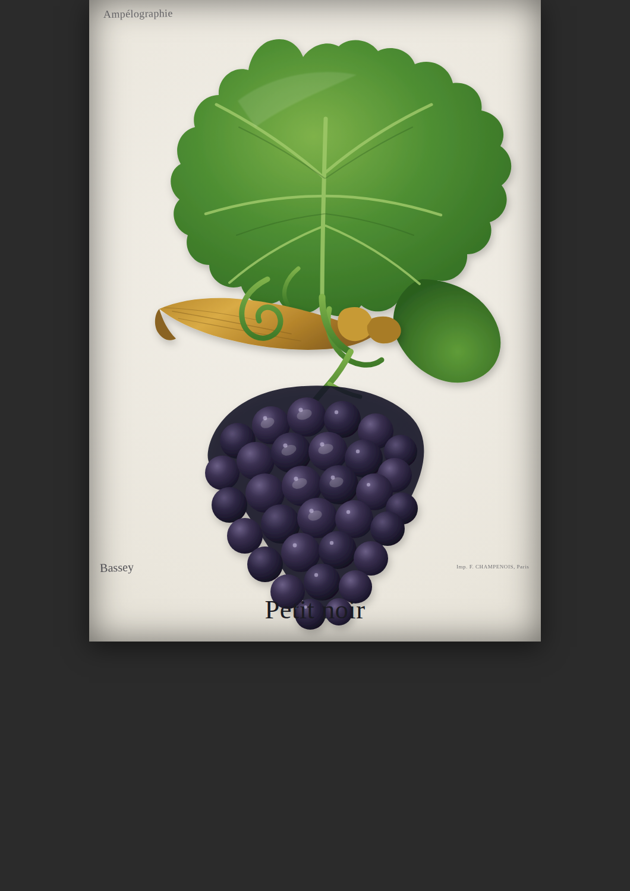Ampélographie
Bassey
Imp. F. CHAMPENOIS, Paris
Petit noir